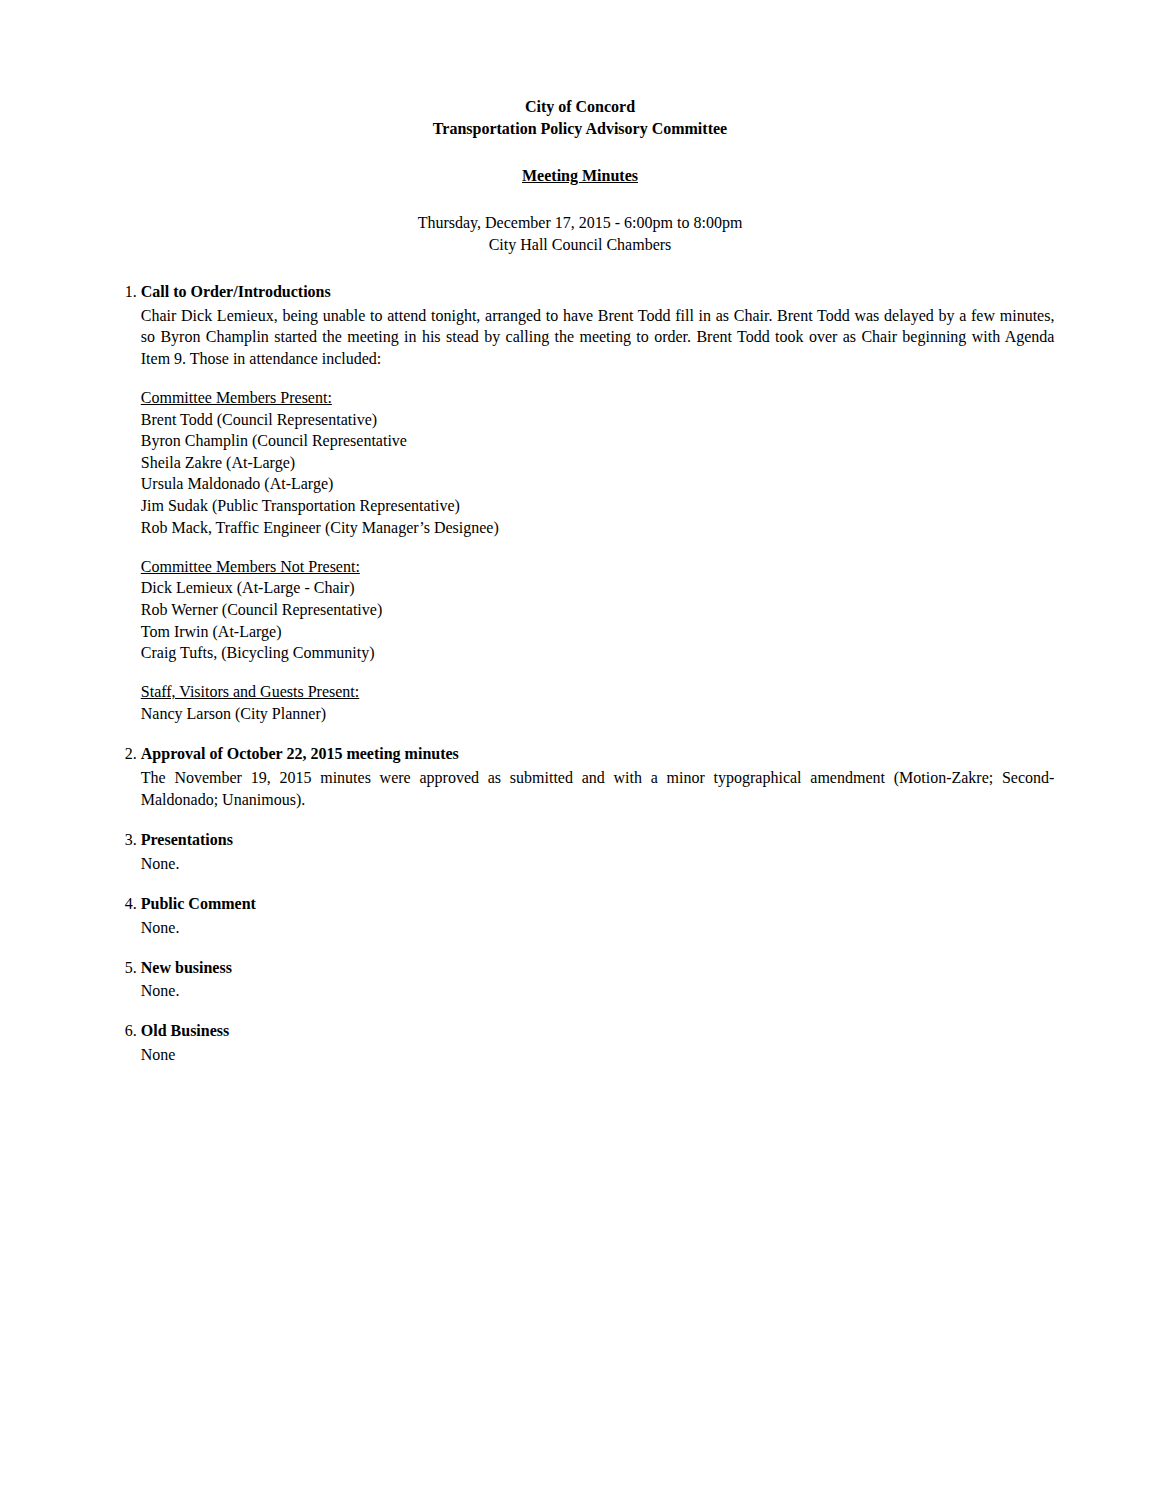City of Concord
Transportation Policy Advisory Committee
Meeting Minutes
Thursday, December 17, 2015 - 6:00pm to 8:00pm
City Hall Council Chambers
Call to Order/Introductions
Chair Dick Lemieux, being unable to attend tonight, arranged to have Brent Todd fill in as Chair. Brent Todd was delayed by a few minutes, so Byron Champlin started the meeting in his stead by calling the meeting to order. Brent Todd took over as Chair beginning with Agenda Item 9. Those in attendance included:
Committee Members Present:
Brent Todd (Council Representative)
Byron Champlin (Council Representative
Sheila Zakre (At-Large)
Ursula Maldonado (At-Large)
Jim Sudak (Public Transportation Representative)
Rob Mack, Traffic Engineer (City Manager’s Designee)
Committee Members Not Present:
Dick Lemieux (At-Large - Chair)
Rob Werner (Council Representative)
Tom Irwin (At-Large)
Craig Tufts, (Bicycling Community)
Staff, Visitors and Guests Present:
Nancy Larson (City Planner)
Approval of October 22, 2015 meeting minutes
The November 19, 2015 minutes were approved as submitted and with a minor typographical amendment (Motion-Zakre; Second-Maldonado; Unanimous).
Presentations
None.
Public Comment
None.
New business
None.
Old Business
None